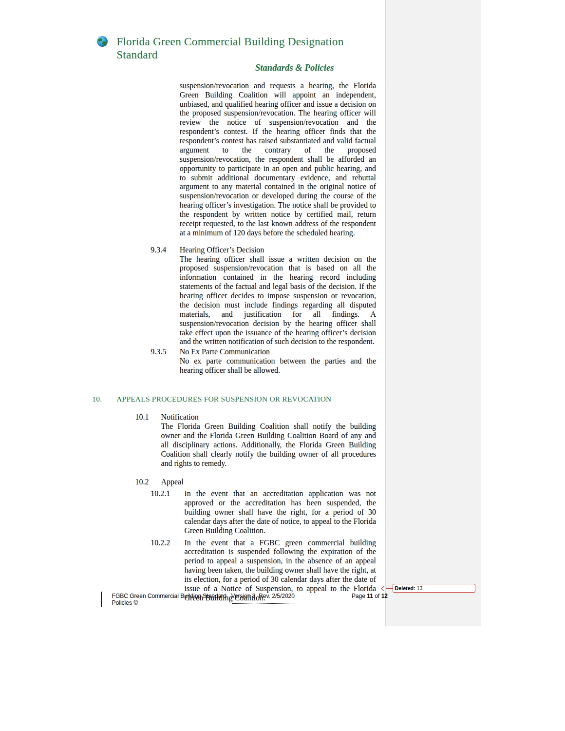Florida Green Commercial Building Designation Standard
Standards & Policies
suspension/revocation and requests a hearing, the Florida Green Building Coalition will appoint an independent, unbiased, and qualified hearing officer and issue a decision on the proposed suspension/revocation. The hearing officer will review the notice of suspension/revocation and the respondent’s contest. If the hearing officer finds that the respondent’s contest has raised substantiated and valid factual argument to the contrary of the proposed suspension/revocation, the respondent shall be afforded an opportunity to participate in an open and public hearing, and to submit additional documentary evidence, and rebuttal argument to any material contained in the original notice of suspension/revocation or developed during the course of the hearing officer’s investigation. The notice shall be provided to the respondent by written notice by certified mail, return receipt requested, to the last known address of the respondent at a minimum of 120 days before the scheduled hearing.
9.3.4 Hearing Officer’s Decision The hearing officer shall issue a written decision on the proposed suspension/revocation that is based on all the information contained in the hearing record including statements of the factual and legal basis of the decision. If the hearing officer decides to impose suspension or revocation, the decision must include findings regarding all disputed materials, and justification for all findings. A suspension/revocation decision by the hearing officer shall take effect upon the issuance of the hearing officer’s decision and the written notification of such decision to the respondent.
9.3.5 No Ex Parte Communication No ex parte communication between the parties and the hearing officer shall be allowed.
10. APPEALS PROCEDURES FOR SUSPENSION OR REVOCATION
10.1 Notification The Florida Green Building Coalition shall notify the building owner and the Florida Green Building Coalition Board of any and all disciplinary actions. Additionally, the Florida Green Building Coalition shall clearly notify the building owner of all procedures and rights to remedy.
10.2 Appeal
10.2.1 In the event that an accreditation application was not approved or the accreditation has been suspended, the building owner shall have the right, for a period of 30 calendar days after the date of notice, to appeal to the Florida Green Building Coalition.
10.2.2 In the event that a FGBC green commercial building accreditation is suspended following the expiration of the period to appeal a suspension, in the absence of an appeal having been taken, the building owner shall have the right, at its election, for a period of 30 calendar days after the date of issue of a Notice of Suspension, to appeal to the Florida Green Building Coalition.
Deleted: 13
FGBC Green Commercial Building Standard Policies © Version 3, Rev. 2/5/2020 Page 11 of 12